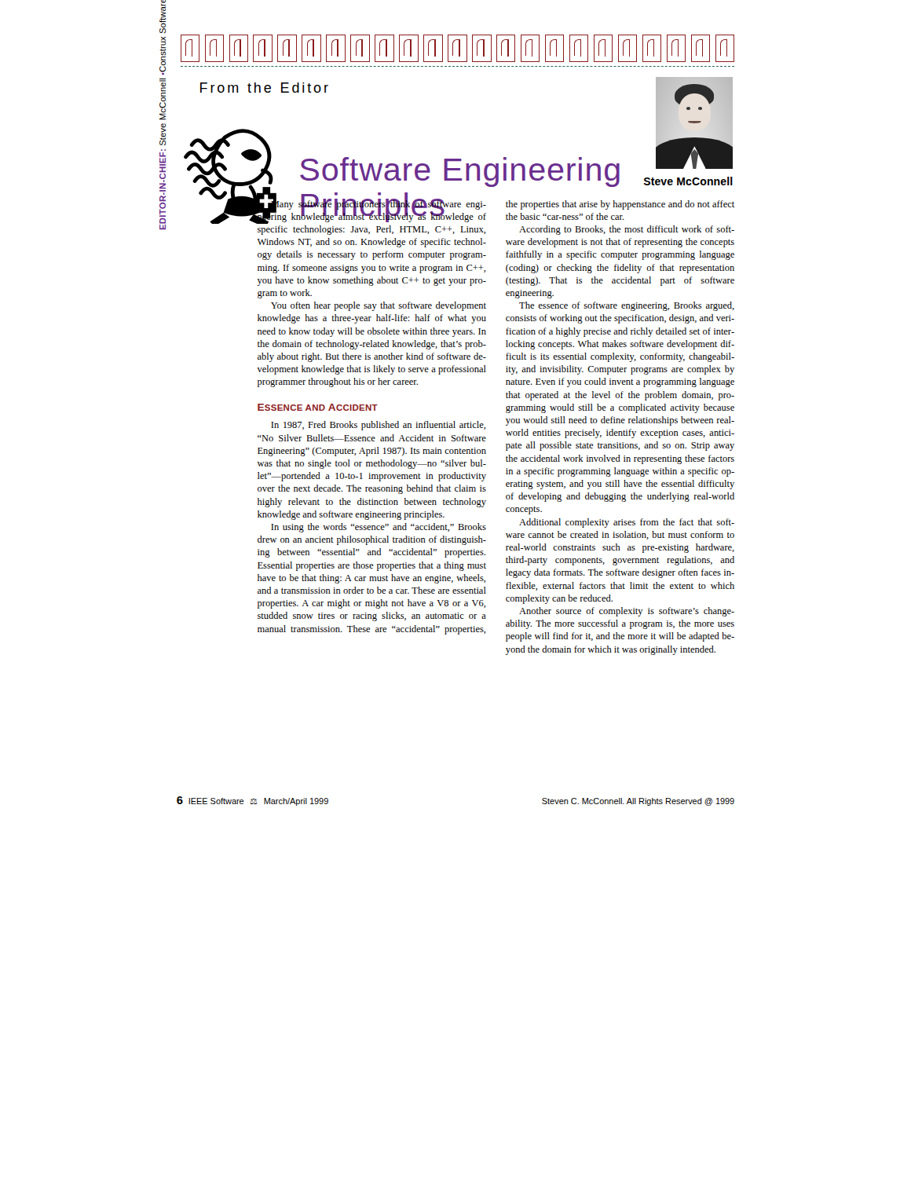From the Editor
Steve McConnell
Software Engineering
Principles
EDITOR-IN-CHIEF: Steve McConnell •Construx Software •software@construx.com
Many software practitioners think of software engineering knowledge almost exclusively as knowledge of specific technologies: Java, Perl, HTML, C++, Linux, Windows NT, and so on. Knowledge of specific technology details is necessary to perform computer programming. If someone assigns you to write a program in C++, you have to know something about C++ to get your program to work.
You often hear people say that software development knowledge has a three-year half-life: half of what you need to know today will be obsolete within three years. In the domain of technology-related knowledge, that’s probably about right. But there is another kind of software development knowledge that is likely to serve a professional programmer throughout his or her career.
ESSENCE AND ACCIDENT
In 1987, Fred Brooks published an influential article, “No Silver Bullets—Essence and Accident in Software Engineering” (Computer, April 1987). Its main contention was that no single tool or methodology—no “silver bullet”—portended a 10-to-1 improvement in productivity over the next decade. The reasoning behind that claim is highly relevant to the distinction between technology knowledge and software engineering principles.
In using the words “essence” and “accident,” Brooks drew on an ancient philosophical tradition of distinguishing between “essential” and “accidental” properties. Essential properties are those properties that a thing must have to be that thing: A car must have an engine, wheels, and a transmission in order to be a car. These are essential properties. A car might or might not have a V8 or a V6, studded snow tires or racing slicks, an automatic or a manual transmission. These are “accidental” properties, the properties that arise by happenstance and do not affect the basic “car-ness” of the car.
According to Brooks, the most difficult work of software development is not that of representing the concepts faithfully in a specific computer programming language (coding) or checking the fidelity of that representation (testing). That is the accidental part of software engineering.
The essence of software engineering, Brooks argued, consists of working out the specification, design, and verification of a highly precise and richly detailed set of interlocking concepts. What makes software development difficult is its essential complexity, conformity, changeability, and invisibility. Computer programs are complex by nature. Even if you could invent a programming language that operated at the level of the problem domain, programming would still be a complicated activity because you would still need to define relationships between real-world entities precisely, identify exception cases, anticipate all possible state transitions, and so on. Strip away the accidental work involved in representing these factors in a specific programming language within a specific operating system, and you still have the essential difficulty of developing and debugging the underlying real-world concepts.
Additional complexity arises from the fact that software cannot be created in isolation, but must conform to real-world constraints such as pre-existing hardware, third-party components, government regulations, and legacy data formats. The software designer often faces inflexible, external factors that limit the extent to which complexity can be reduced.
Another source of complexity is software’s changeability. The more successful a program is, the more uses people will find for it, and the more it will be adapted beyond the domain for which it was originally intended.
6 IEEE Software ⚖ March/April 1999
Steven C. McConnell. All Rights Reserved @ 1999